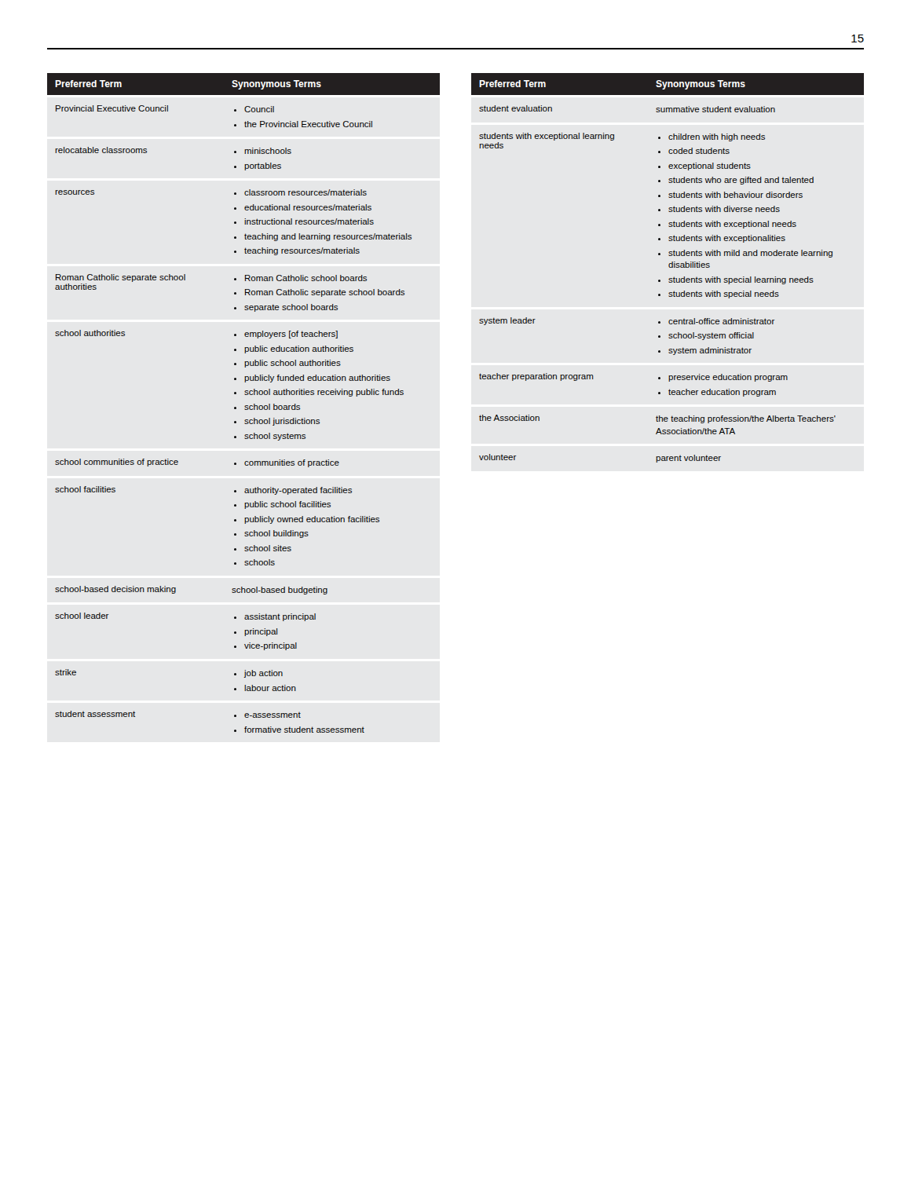15
| Preferred Term | Synonymous Terms |
| --- | --- |
| Provincial Executive Council | Council the Provincial Executive Council |
| relocatable classrooms | minischools portables |
| resources | classroom resources/materials educational resources/materials instructional resources/materials teaching and learning resources/materials teaching resources/materials |
| Roman Catholic separate school authorities | Roman Catholic school boards Roman Catholic separate school boards separate school boards |
| school authorities | employers [of teachers] public education authorities public school authorities publicly funded education authorities school authorities receiving public funds school boards school jurisdictions school systems |
| school communities of practice | communities of practice |
| school facilities | authority-operated facilities public school facilities publicly owned education facilities school buildings school sites schools |
| school-based decision making | school-based budgeting |
| school leader | assistant principal principal vice-principal |
| strike | job action labour action |
| student assessment | e-assessment formative student assessment |
| Preferred Term | Synonymous Terms |
| --- | --- |
| student evaluation | summative student evaluation |
| students with exceptional learning needs | children with high needs coded students exceptional students students who are gifted and talented students with behaviour disorders students with diverse needs students with exceptional needs students with exceptionalities students with mild and moderate learning disabilities students with special learning needs students with special needs |
| system leader | central-office administrator school-system official system administrator |
| teacher preparation program | preservice education program teacher education program |
| the Association | the teaching profession/the Alberta Teachers' Association/the ATA |
| volunteer | parent volunteer |